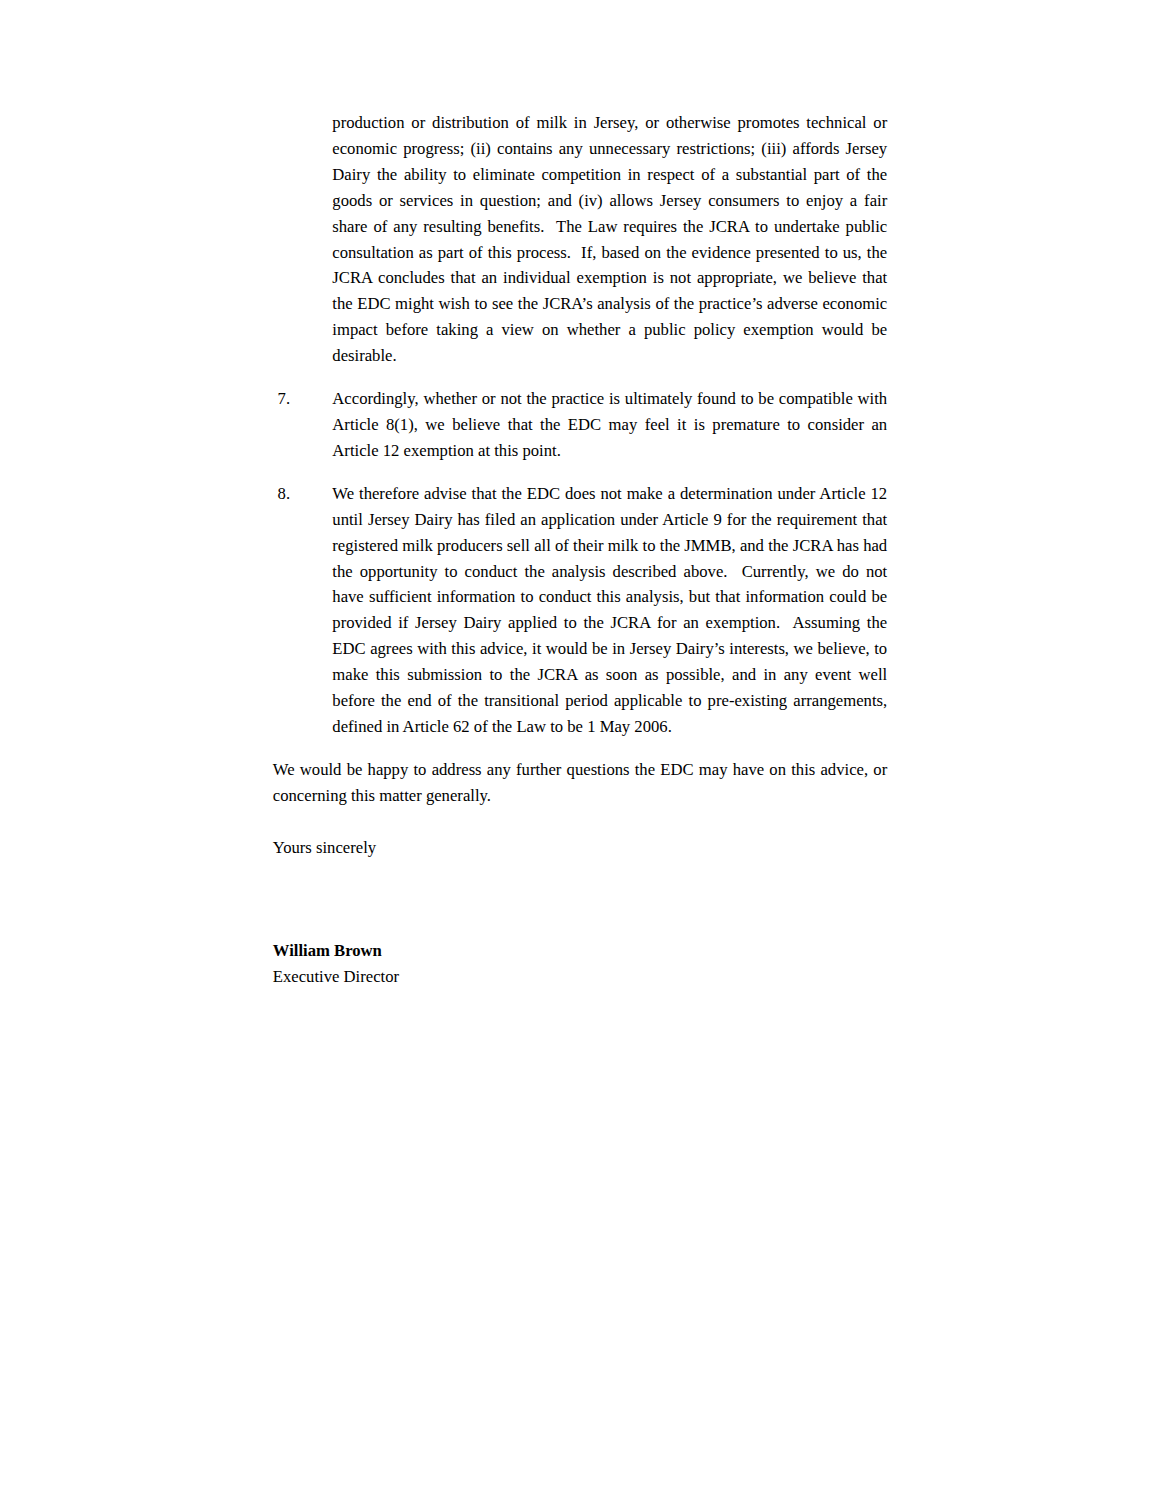production or distribution of milk in Jersey, or otherwise promotes technical or economic progress; (ii) contains any unnecessary restrictions; (iii) affords Jersey Dairy the ability to eliminate competition in respect of a substantial part of the goods or services in question; and (iv) allows Jersey consumers to enjoy a fair share of any resulting benefits. The Law requires the JCRA to undertake public consultation as part of this process. If, based on the evidence presented to us, the JCRA concludes that an individual exemption is not appropriate, we believe that the EDC might wish to see the JCRA’s analysis of the practice’s adverse economic impact before taking a view on whether a public policy exemption would be desirable.
7.
Accordingly, whether or not the practice is ultimately found to be compatible with Article 8(1), we believe that the EDC may feel it is premature to consider an Article 12 exemption at this point.
8.
We therefore advise that the EDC does not make a determination under Article 12 until Jersey Dairy has filed an application under Article 9 for the requirement that registered milk producers sell all of their milk to the JMMB, and the JCRA has had the opportunity to conduct the analysis described above. Currently, we do not have sufficient information to conduct this analysis, but that information could be provided if Jersey Dairy applied to the JCRA for an exemption. Assuming the EDC agrees with this advice, it would be in Jersey Dairy’s interests, we believe, to make this submission to the JCRA as soon as possible, and in any event well before the end of the transitional period applicable to pre-existing arrangements, defined in Article 62 of the Law to be 1 May 2006.
We would be happy to address any further questions the EDC may have on this advice, or concerning this matter generally.
Yours sincerely
William Brown
Executive Director